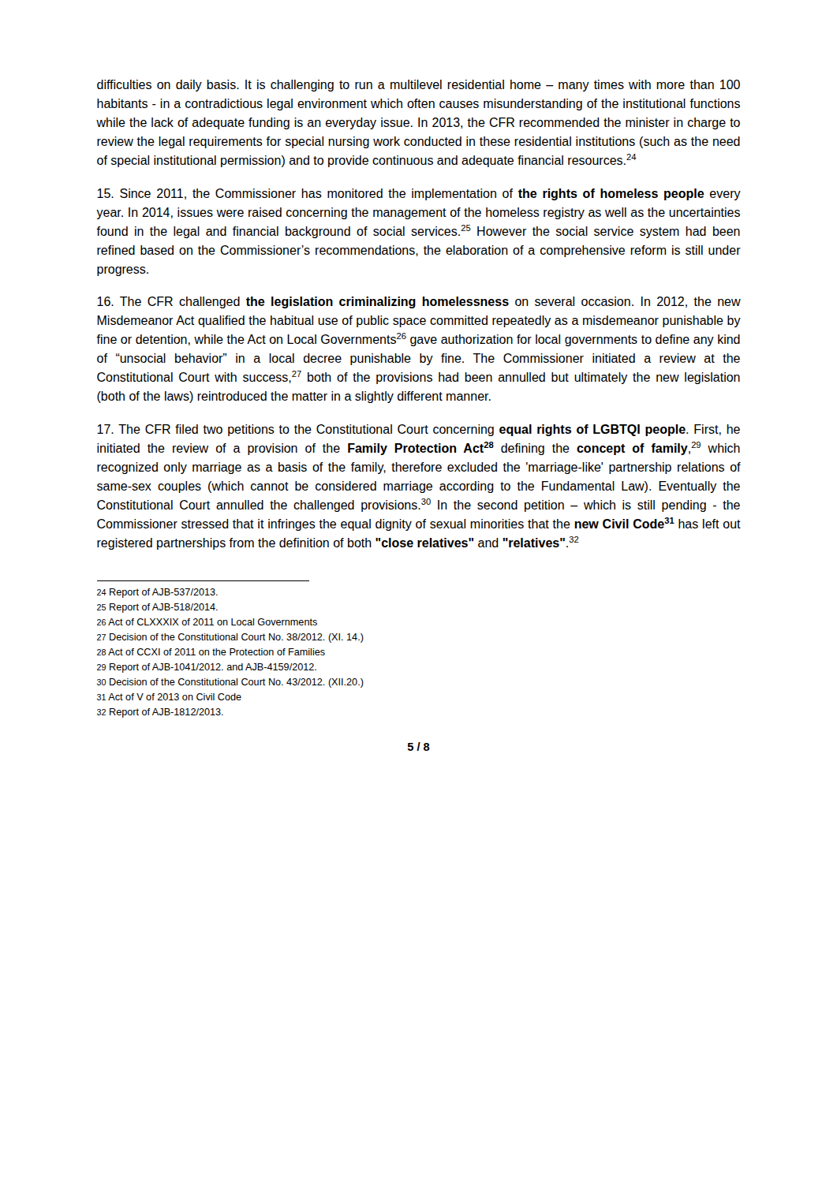difficulties on daily basis. It is challenging to run a multilevel residential home – many times with more than 100 habitants - in a contradictious legal environment which often causes misunderstanding of the institutional functions while the lack of adequate funding is an everyday issue. In 2013, the CFR recommended the minister in charge to review the legal requirements for special nursing work conducted in these residential institutions (such as the need of special institutional permission) and to provide continuous and adequate financial resources.24
15. Since 2011, the Commissioner has monitored the implementation of the rights of homeless people every year. In 2014, issues were raised concerning the management of the homeless registry as well as the uncertainties found in the legal and financial background of social services.25 However the social service system had been refined based on the Commissioner’s recommendations, the elaboration of a comprehensive reform is still under progress.
16. The CFR challenged the legislation criminalizing homelessness on several occasion. In 2012, the new Misdemeanor Act qualified the habitual use of public space committed repeatedly as a misdemeanor punishable by fine or detention, while the Act on Local Governments26 gave authorization for local governments to define any kind of “unsocial behavior” in a local decree punishable by fine. The Commissioner initiated a review at the Constitutional Court with success,27 both of the provisions had been annulled but ultimately the new legislation (both of the laws) reintroduced the matter in a slightly different manner.
17. The CFR filed two petitions to the Constitutional Court concerning equal rights of LGBTQI people. First, he initiated the review of a provision of the Family Protection Act28 defining the concept of family,29 which recognized only marriage as a basis of the family, therefore excluded the 'marriage-like' partnership relations of same-sex couples (which cannot be considered marriage according to the Fundamental Law). Eventually the Constitutional Court annulled the challenged provisions.30 In the second petition – which is still pending - the Commissioner stressed that it infringes the equal dignity of sexual minorities that the new Civil Code31 has left out registered partnerships from the definition of both "close relatives" and "relatives".32
24 Report of AJB-537/2013.
25 Report of AJB-518/2014.
26 Act of CLXXXIX of 2011 on Local Governments
27 Decision of the Constitutional Court No. 38/2012. (XI. 14.)
28 Act of CCXI of 2011 on the Protection of Families
29 Report of AJB-1041/2012. and AJB-4159/2012.
30 Decision of the Constitutional Court No. 43/2012. (XII.20.)
31 Act of V of 2013 on Civil Code
32 Report of AJB-1812/2013.
5 / 8